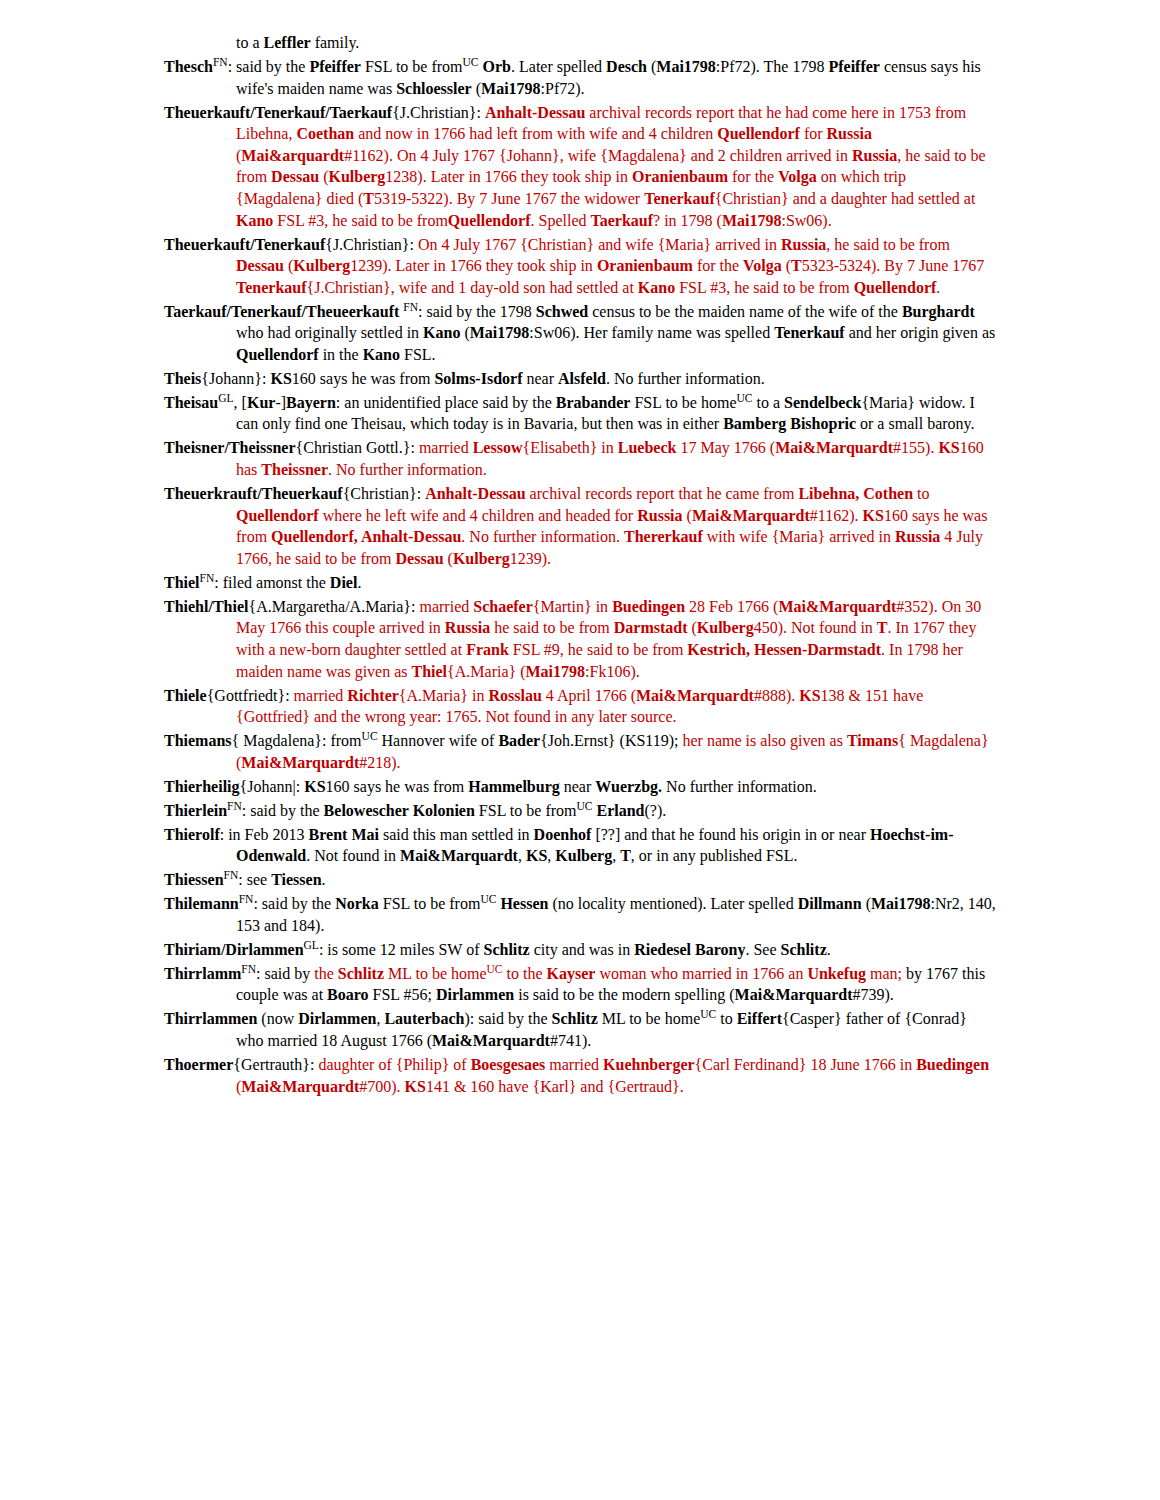to a Leffler family.
TheschFN: said by the Pfeiffer FSL to be fromUC Orb. Later spelled Desch (Mai1798:Pf72). The 1798 Pfeiffer census says his wife's maiden name was Schloessler (Mai1798:Pf72).
Theuerkauft/Tenerkauf/Taerkauf{J.Christian}: Anhalt-Dessau archival records report that he had come here in 1753 from Libehna, Coethan and now in 1766 had left from with wife and 4 children Quellendorf for Russia (Mai&arquardt#1162). On 4 July 1767 {Johann}, wife {Magdalena} and 2 children arrived in Russia, he said to be from Dessau (Kulberg1238). Later in 1766 they took ship in Oranienbaum for the Volga on which trip {Magdalena} died (T5319-5322). By 7 June 1767 the widower Tenerkauf{Christian} and a daughter had settled at Kano FSL #3, he said to be fromQuellendorf. Spelled Taerkauf? in 1798 (Mai1798:Sw06).
Theuerkauft/Tenerkauf{J.Christian}: On 4 July 1767 {Christian} and wife {Maria} arrived in Russia, he said to be from Dessau (Kulberg1239). Later in 1766 they took ship in Oranienbaum for the Volga (T5323-5324). By 7 June 1767 Tenerkauf{J.Christian}, wife and 1 day-old son had settled at Kano FSL #3, he said to be from Quellendorf.
Taerkauf/Tenerkauf/Theueerkauft FN: said by the 1798 Schwed census to be the maiden name of the wife of the Burghardt who had originally settled in Kano (Mai1798:Sw06). Her family name was spelled Tenerkauf and her origin given as Quellendorf in the Kano FSL.
Theis{Johann}: KS160 says he was from Solms-Isdorf near Alsfeld. No further information.
TheisauGL, [Kur-]Bayern: an unidentified place said by the Brabander FSL to be homeUC to a Sendelbeck{Maria} widow. I can only find one Theisau, which today is in Bavaria, but then was in either Bamberg Bishopric or a small barony.
Theisner/Theissner{Christian Gottl.}: married Lessow{Elisabeth} in Luebeck 17 May 1766 (Mai&Marquardt#155). KS160 has Theissner. No further information.
Theuerkrauft/Theuerkauf{Christian}: Anhalt-Dessau archival records report that he came from Libehna, Cothen to Quellendorf where he left wife and 4 children and headed for Russia (Mai&Marquardt#1162). KS160 says he was from Quellendorf, Anhalt-Dessau. No further information. Thererkauf with wife {Maria} arrived in Russia 4 July 1766, he said to be from Dessau (Kulberg1239).
ThielFN: filed amonst the Diel.
Thiehl/Thiel{A.Margaretha/A.Maria}: married Schaefer{Martin} in Buedingen 28 Feb 1766 (Mai&Marquardt#352). On 30 May 1766 this couple arrived in Russia he said to be from Darmstadt (Kulberg450). Not found in T. In 1767 they with a new-born daughter settled at Frank FSL #9, he said to be from Kestrich, Hessen-Darmstadt. In 1798 her maiden name was given as Thiel{A.Maria} (Mai1798:Fk106).
Thiele{Gottfriedt}: married Richter{A.Maria} in Rosslau 4 April 1766 (Mai&Marquardt#888). KS138 & 151 have {Gottfried} and the wrong year: 1765. Not found in any later source.
Thiemans{ Magdalena}: fromUC Hannover wife of Bader{Joh.Ernst} (KS119); her name is also given as Timans{ Magdalena} (Mai&Marquardt#218).
Thierheilig{Johann|: KS160 says he was from Hammelburg near Wuerzbg. No further information.
ThierleinFN: said by the Belowescher Kolonien FSL to be fromUC Erland(?).
Thierolf: in Feb 2013 Brent Mai said this man settled in Doenhof [??] and that he found his origin in or near Hoechst-im-Odenwald. Not found in Mai&Marquardt, KS, Kulberg, T, or in any published FSL.
ThiessenFN: see Tiessen.
ThilemannFN: said by the Norka FSL to be fromUC Hessen (no locality mentioned). Later spelled Dillmann (Mai1798:Nr2, 140, 153 and 184).
Thiriam/DirlammenGL: is some 12 miles SW of Schlitz city and was in Riedesel Barony. See Schlitz.
ThirrlammFN: said by the Schlitz ML to be homeUC to the Kayser woman who married in 1766 an Unkefug man; by 1767 this couple was at Boaro FSL #56; Dirlammen is said to be the modern spelling (Mai&Marquardt#739).
Thirrlammen (now Dirlammen, Lauterbach): said by the Schlitz ML to be homeUC to Eiffert{Casper} father of {Conrad} who married 18 August 1766 (Mai&Marquardt#741).
Thoermer{Gertrauth}: daughter of {Philip} of Boesgesaes married Kuehnberger{Carl Ferdinand} 18 June 1766 in Buedingen (Mai&Marquardt#700). KS141 & 160 have {Karl} and {Gertraud}.